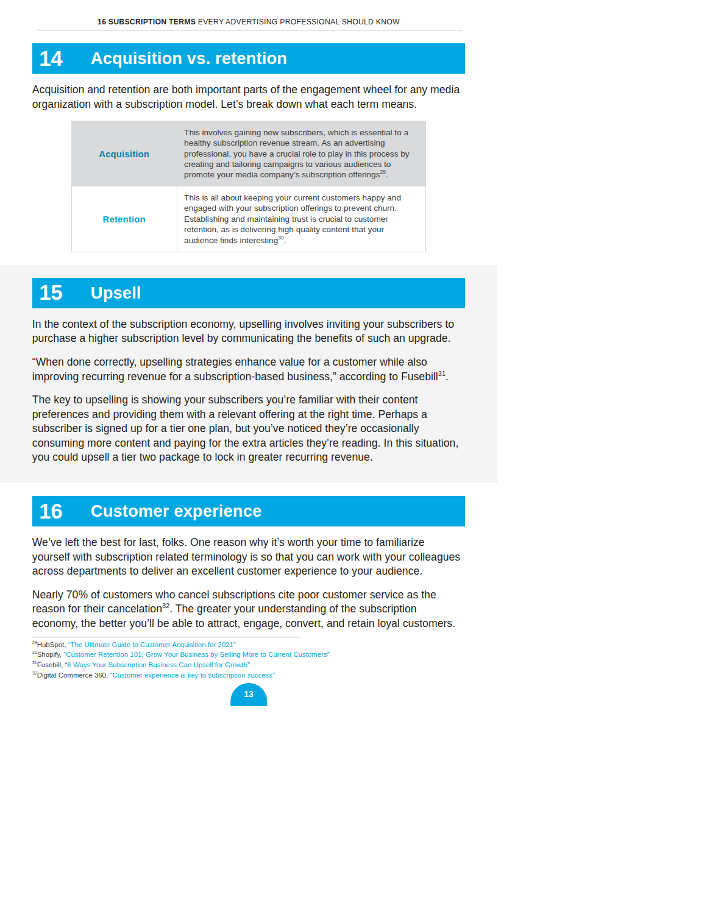16 SUBSCRIPTION TERMS EVERY ADVERTISING PROFESSIONAL SHOULD KNOW
14
Acquisition vs. retention
Acquisition and retention are both important parts of the engagement wheel for any media organization with a subscription model. Let’s break down what each term means.
| Acquisition | This involves gaining new subscribers, which is essential to a healthy subscription revenue stream. As an advertising professional, you have a crucial role to play in this process by creating and tailoring campaigns to various audiences to promote your media company’s subscription offerings 29 . |
| Retention | This is all about keeping your current customers happy and engaged with your subscription offerings to prevent churn. Establishing and maintaining trust is crucial to customer retention, as is delivering high quality content that your audience finds interesting 30 . |
15
Upsell
In the context of the subscription economy, upselling involves inviting your subscribers to purchase a higher subscription level by communicating the benefits of such an upgrade.
“When done correctly, upselling strategies enhance value for a customer while also improving recurring revenue for a subscription-based business,” according to Fusebill31.
The key to upselling is showing your subscribers you’re familiar with their content preferences and providing them with a relevant offering at the right time. Perhaps a subscriber is signed up for a tier one plan, but you’ve noticed they’re occasionally consuming more content and paying for the extra articles they’re reading. In this situation, you could upsell a tier two package to lock in greater recurring revenue.
16
Customer experience
We’ve left the best for last, folks. One reason why it’s worth your time to familiarize yourself with subscription related terminology is so that you can work with your colleagues across departments to deliver an excellent customer experience to your audience.
Nearly 70% of customers who cancel subscriptions cite poor customer service as the reason for their cancelation32. The greater your understanding of the subscription economy, the better you’ll be able to attract, engage, convert, and retain loyal customers.
29HubSpot, “The Ultimate Guide to Customer Acquisition for 2021”
20Shopify, “Customer Retention 101: Grow Your Business by Selling More to Current Customers”
31Fusebill, “6 Ways Your Subscription Business Can Upsell for Growth”
32Digital Commerce 360, “Customer experience is key to subscription success”
13